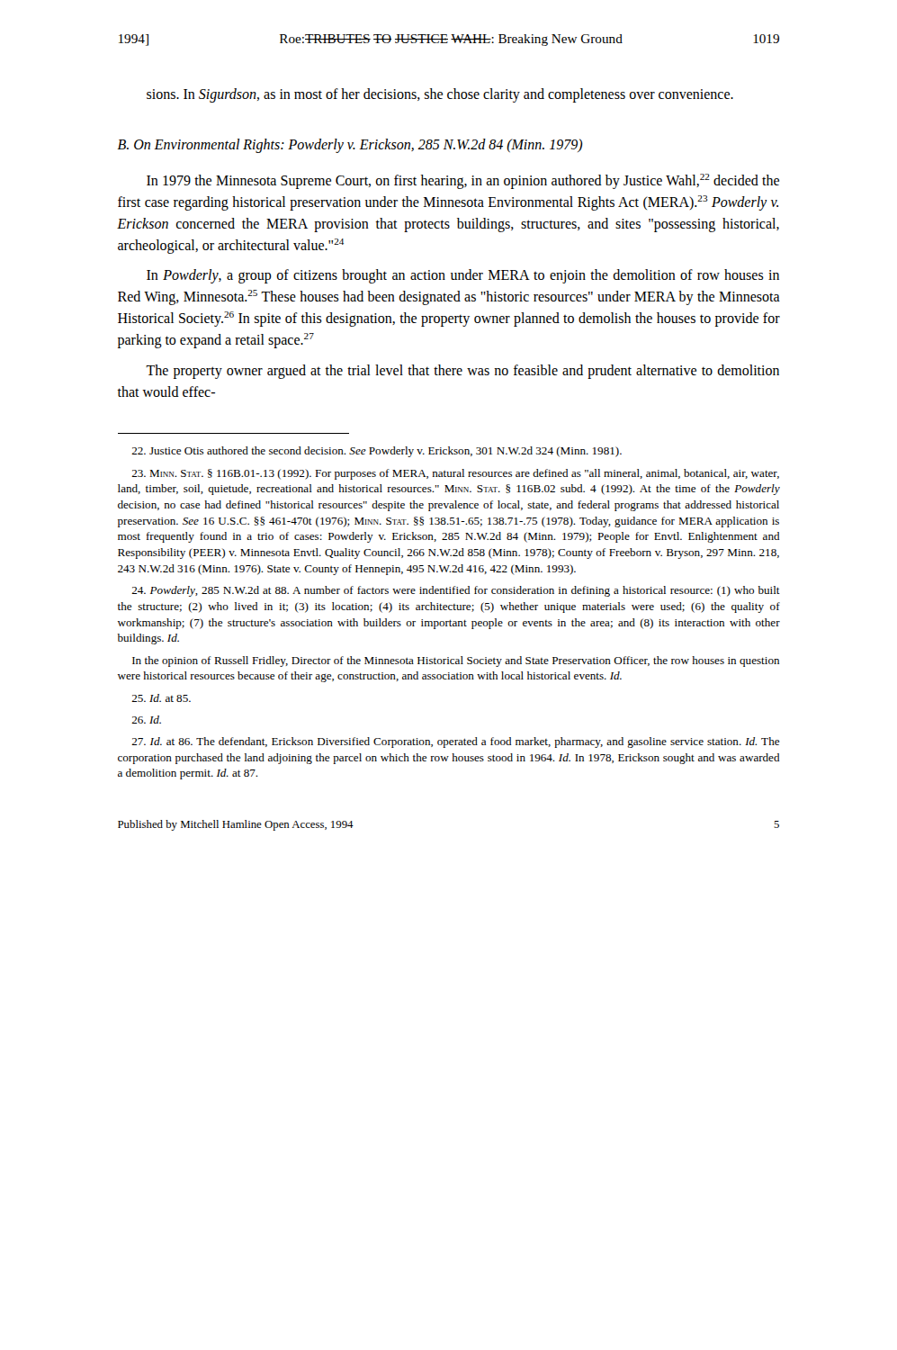1994] Roe:TRIBUTES TO JUSTICE WAHL: Breaking New Ground 1019
sions. In Sigurdson, as in most of her decisions, she chose clarity and completeness over convenience.
B. On Environmental Rights: Powderly v. Erickson, 285 N.W.2d 84 (Minn. 1979)
In 1979 the Minnesota Supreme Court, on first hearing, in an opinion authored by Justice Wahl,22 decided the first case regarding historical preservation under the Minnesota Environmental Rights Act (MERA).23 Powderly v. Erickson concerned the MERA provision that protects buildings, structures, and sites "possessing historical, archeological, or architectural value."24
In Powderly, a group of citizens brought an action under MERA to enjoin the demolition of row houses in Red Wing, Minnesota.25 These houses had been designated as "historic resources" under MERA by the Minnesota Historical Society.26 In spite of this designation, the property owner planned to demolish the houses to provide for parking to expand a retail space.27
The property owner argued at the trial level that there was no feasible and prudent alternative to demolition that would effec-
22. Justice Otis authored the second decision. See Powderly v. Erickson, 301 N.W.2d 324 (Minn. 1981).
23. Minn. Stat. § 116B.01-.13 (1992). For purposes of MERA, natural resources are defined as "all mineral, animal, botanical, air, water, land, timber, soil, quietude, recreational and historical resources." Minn. Stat. § 116B.02 subd. 4 (1992). At the time of the Powderly decision, no case had defined "historical resources" despite the prevalence of local, state, and federal programs that addressed historical preservation. See 16 U.S.C. §§ 461-470t (1976); Minn. Stat. §§ 138.51-.65; 138.71-.75 (1978). Today, guidance for MERA application is most frequently found in a trio of cases: Powderly v. Erickson, 285 N.W.2d 84 (Minn. 1979); People for Envtl. Enlightenment and Responsibility (PEER) v. Minnesota Envtl. Quality Council, 266 N.W.2d 858 (Minn. 1978); County of Freeborn v. Bryson, 297 Minn. 218, 243 N.W.2d 316 (Minn. 1976). State v. County of Hennepin, 495 N.W.2d 416, 422 (Minn. 1993).
24. Powderly, 285 N.W.2d at 88. A number of factors were indentified for consideration in defining a historical resource: (1) who built the structure; (2) who lived in it; (3) its location; (4) its architecture; (5) whether unique materials were used; (6) the quality of workmanship; (7) the structure's association with builders or important people or events in the area; and (8) its interaction with other buildings. Id.
In the opinion of Russell Fridley, Director of the Minnesota Historical Society and State Preservation Officer, the row houses in question were historical resources because of their age, construction, and association with local historical events. Id.
25. Id. at 85.
26. Id.
27. Id. at 86. The defendant, Erickson Diversified Corporation, operated a food market, pharmacy, and gasoline service station. Id. The corporation purchased the land adjoining the parcel on which the row houses stood in 1964. Id. In 1978, Erickson sought and was awarded a demolition permit. Id. at 87.
Published by Mitchell Hamline Open Access, 1994 5